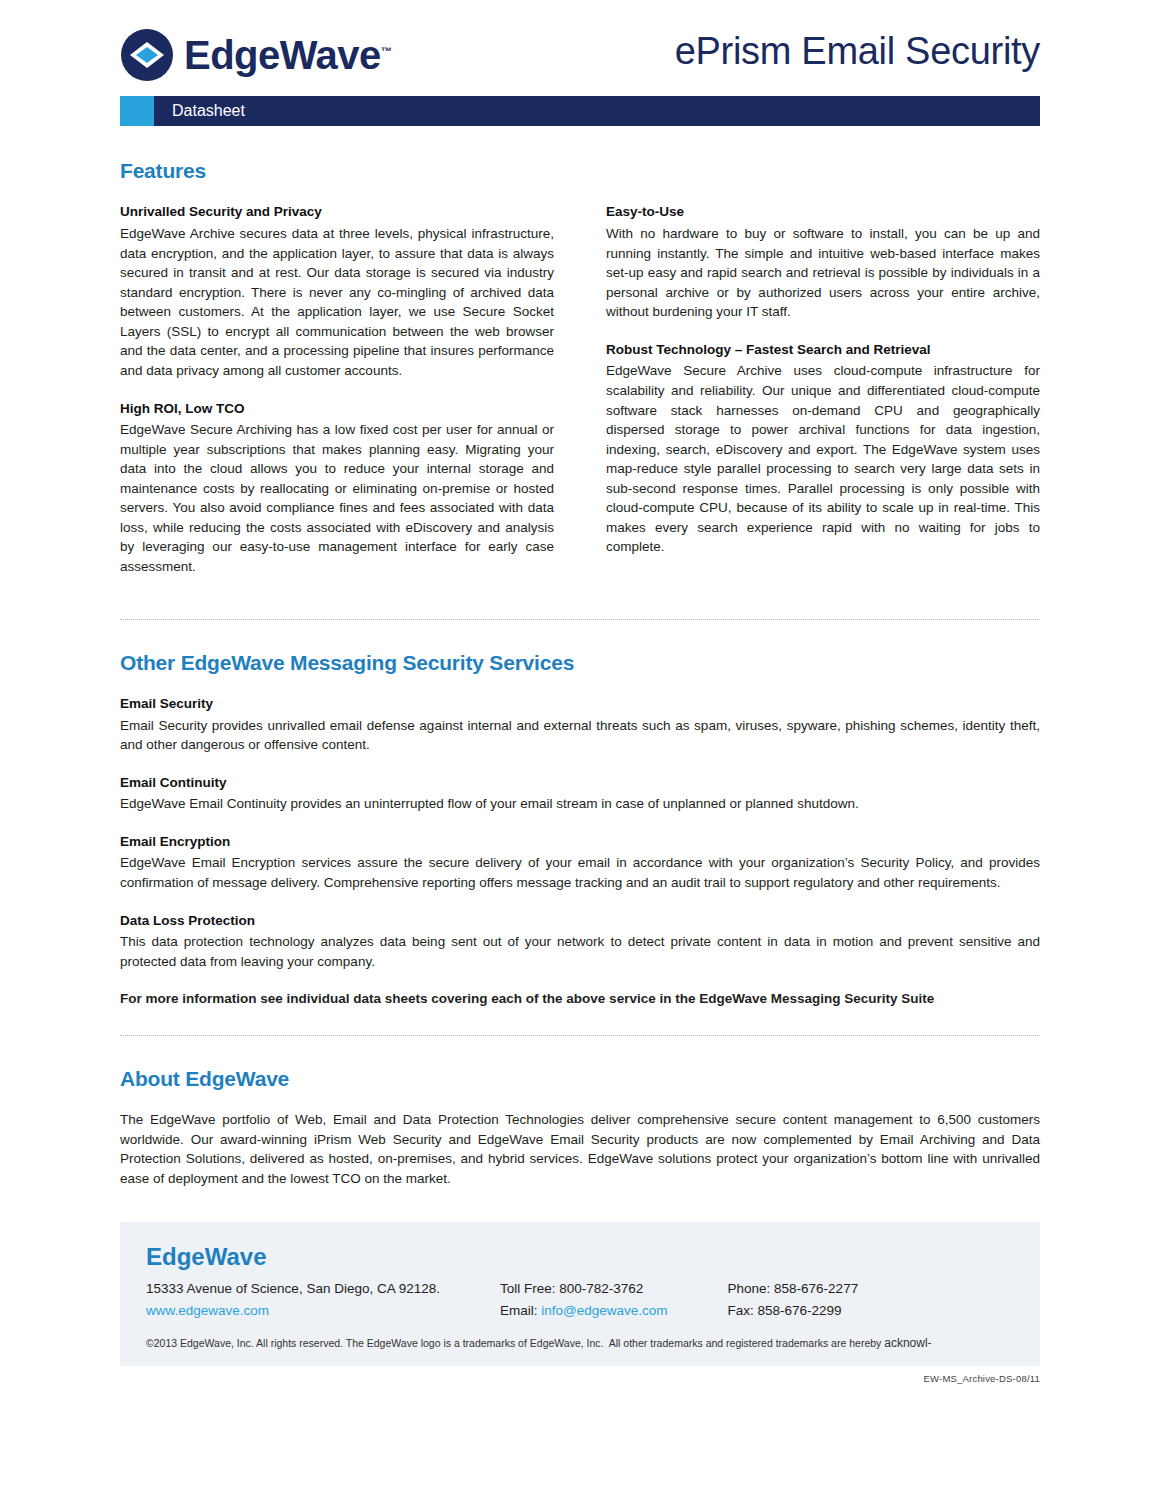EdgeWave™
ePrism Email Security
Datasheet
Features
Unrivalled Security and Privacy
EdgeWave Archive secures data at three levels, physical infrastructure, data encryption, and the application layer, to assure that data is always secured in transit and at rest. Our data storage is secured via industry standard encryption. There is never any co-mingling of archived data between customers. At the application layer, we use Secure Socket Layers (SSL) to encrypt all communication between the web browser and the data center, and a processing pipeline that insures performance and data privacy among all customer accounts.
High ROI, Low TCO
EdgeWave Secure Archiving has a low fixed cost per user for annual or multiple year subscriptions that makes planning easy. Migrating your data into the cloud allows you to reduce your internal storage and maintenance costs by reallocating or eliminating on-premise or hosted servers. You also avoid compliance fines and fees associated with data loss, while reducing the costs associated with eDiscovery and analysis by leveraging our easy-to-use management interface for early case assessment.
Easy-to-Use
With no hardware to buy or software to install, you can be up and running instantly. The simple and intuitive web-based interface makes set-up easy and rapid search and retrieval is possible by individuals in a personal archive or by authorized users across your entire archive, without burdening your IT staff.
Robust Technology – Fastest Search and Retrieval
EdgeWave Secure Archive uses cloud-compute infrastructure for scalability and reliability. Our unique and differentiated cloud-compute software stack harnesses on-demand CPU and geographically dispersed storage to power archival functions for data ingestion, indexing, search, eDiscovery and export. The EdgeWave system uses map-reduce style parallel processing to search very large data sets in sub-second response times. Parallel processing is only possible with cloud-compute CPU, because of its ability to scale up in real-time. This makes every search experience rapid with no waiting for jobs to complete.
Other EdgeWave Messaging Security Services
Email Security
Email Security provides unrivalled email defense against internal and external threats such as spam, viruses, spyware, phishing schemes, identity theft, and other dangerous or offensive content.
Email Continuity
EdgeWave Email Continuity provides an uninterrupted flow of your email stream in case of unplanned or planned shutdown.
Email Encryption
EdgeWave Email Encryption services assure the secure delivery of your email in accordance with your organization’s Security Policy, and provides confirmation of message delivery. Comprehensive reporting offers message tracking and an audit trail to support regulatory and other requirements.
Data Loss Protection
This data protection technology analyzes data being sent out of your network to detect private content in data in motion and prevent sensitive and protected data from leaving your company.
For more information see individual data sheets covering each of the above service in the EdgeWave Messaging Security Suite
About EdgeWave
The EdgeWave portfolio of Web, Email and Data Protection Technologies deliver comprehensive secure content management to 6,500 customers worldwide. Our award-winning iPrism Web Security and EdgeWave Email Security products are now complemented by Email Archiving and Data Protection Solutions, delivered as hosted, on-premises, and hybrid services. EdgeWave solutions protect your organization’s bottom line with unrivalled ease of deployment and the lowest TCO on the market.
EdgeWave
15333 Avenue of Science, San Diego, CA 92128.
www.edgewave.com
Toll Free: 800-782-3762
Email: info@edgewave.com
Phone: 858-676-2277
Fax: 858-676-2299
©2013 EdgeWave, Inc. All rights reserved. The EdgeWave logo is a trademarks of EdgeWave, Inc. All other trademarks and registered trademarks are hereby acknowl-
EW-MS_Archive-DS-08/11